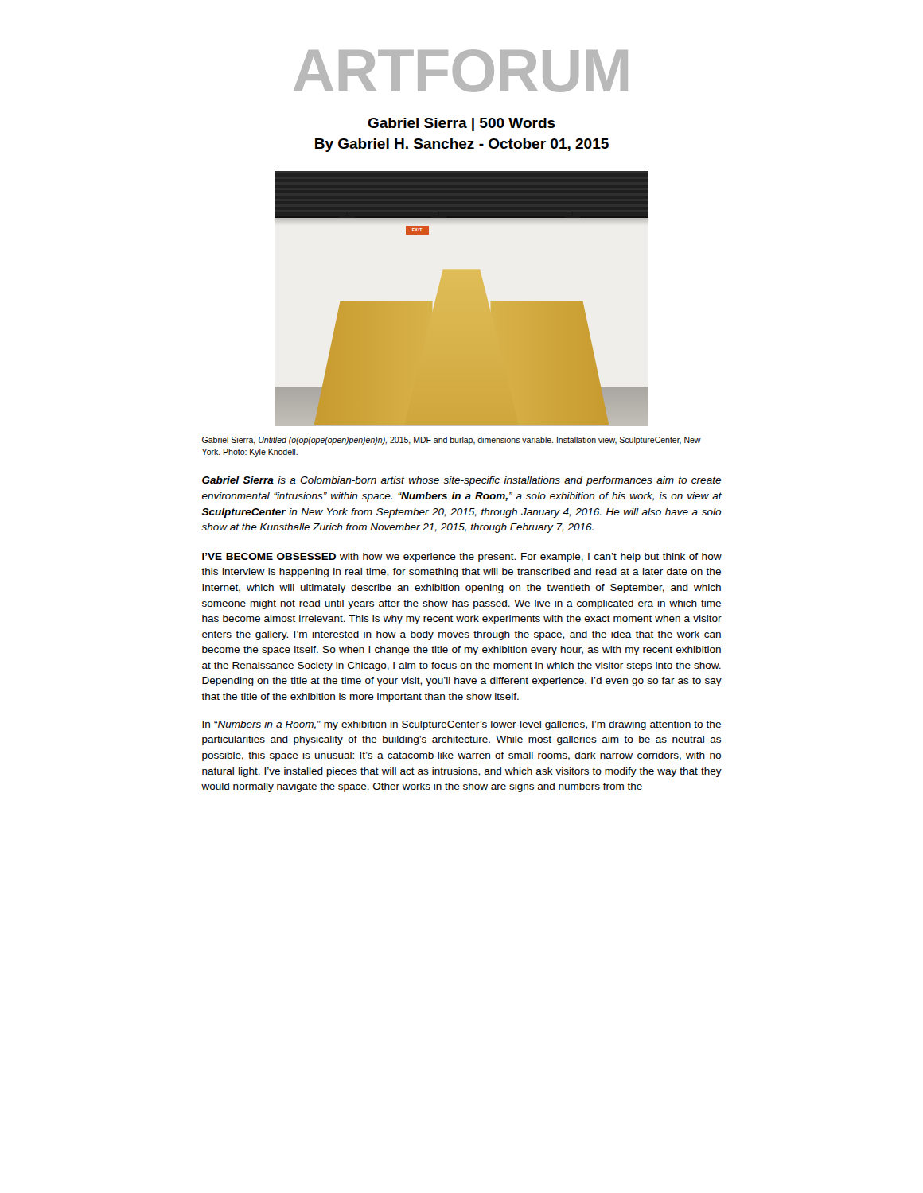ARTFORUM
Gabriel Sierra | 500 Words By Gabriel H. Sanchez - October 01, 2015
EXIT
Gabriel Sierra, Untitled (o(op(ope(open)pen)en)n), 2015, MDF and burlap, dimensions variable. Installation view, SculptureCenter, New York. Photo: Kyle Knodell.
Gabriel Sierra is a Colombian-born artist whose site-specific installations and performances aim to create environmental “intrusions” within space. “Numbers in a Room,” a solo exhibition of his work, is on view at SculptureCenter in New York from September 20, 2015, through January 4, 2016. He will also have a solo show at the Kunsthalle Zurich from November 21, 2015, through February 7, 2016.
I’VE BECOME OBSESSED with how we experience the present. For example, I can’t help but think of how this interview is happening in real time, for something that will be transcribed and read at a later date on the Internet, which will ultimately describe an exhibition opening on the twentieth of September, and which someone might not read until years after the show has passed. We live in a complicated era in which time has become almost irrelevant. This is why my recent work experiments with the exact moment when a visitor enters the gallery. I’m interested in how a body moves through the space, and the idea that the work can become the space itself. So when I change the title of my exhibition every hour, as with my recent exhibition at the Renaissance Society in Chicago, I aim to focus on the moment in which the visitor steps into the show. Depending on the title at the time of your visit, you’ll have a different experience. I’d even go so far as to say that the title of the exhibition is more important than the show itself.
In “Numbers in a Room,” my exhibition in SculptureCenter’s lower-level galleries, I’m drawing attention to the particularities and physicality of the building’s architecture. While most galleries aim to be as neutral as possible, this space is unusual: It’s a catacomb-like warren of small rooms, dark narrow corridors, with no natural light. I’ve installed pieces that will act as intrusions, and which ask visitors to modify the way that they would normally navigate the space. Other works in the show are signs and numbers from the